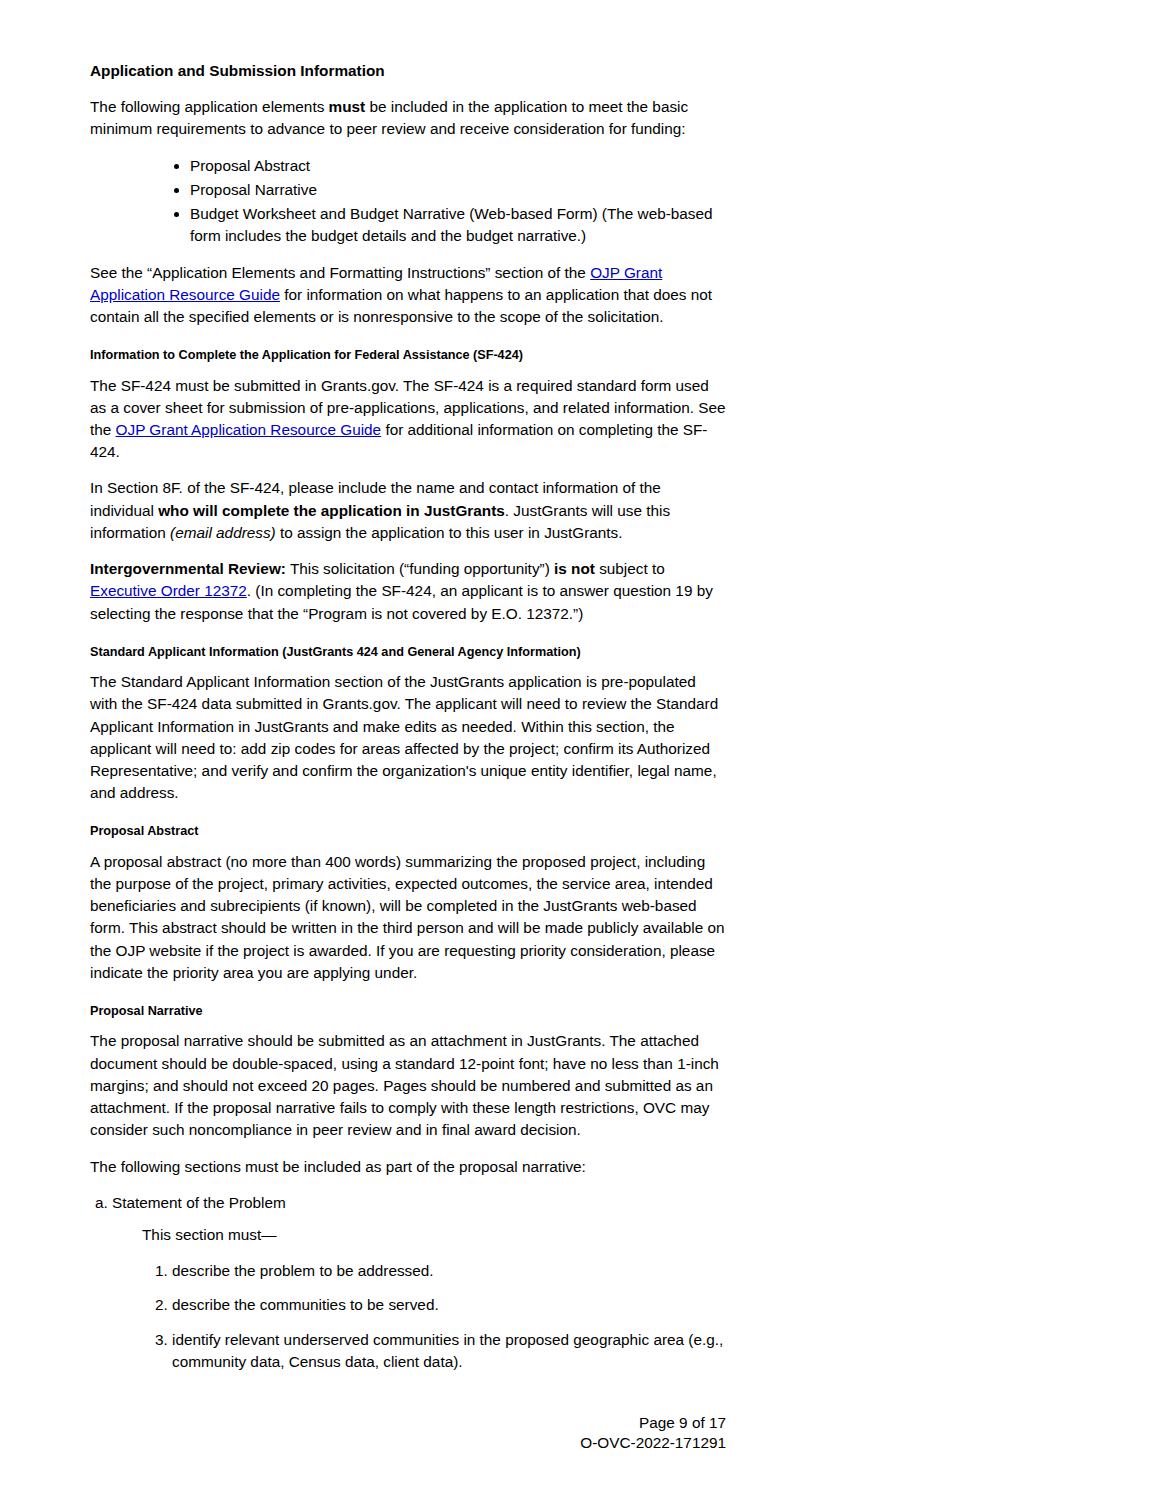Application and Submission Information
The following application elements must be included in the application to meet the basic minimum requirements to advance to peer review and receive consideration for funding:
Proposal Abstract
Proposal Narrative
Budget Worksheet and Budget Narrative (Web-based Form) (The web-based form includes the budget details and the budget narrative.)
See the “Application Elements and Formatting Instructions” section of the OJP Grant Application Resource Guide for information on what happens to an application that does not contain all the specified elements or is nonresponsive to the scope of the solicitation.
Information to Complete the Application for Federal Assistance (SF-424)
The SF-424 must be submitted in Grants.gov. The SF-424 is a required standard form used as a cover sheet for submission of pre-applications, applications, and related information. See the OJP Grant Application Resource Guide for additional information on completing the SF-424.
In Section 8F. of the SF-424, please include the name and contact information of the individual who will complete the application in JustGrants. JustGrants will use this information (email address) to assign the application to this user in JustGrants.
Intergovernmental Review: This solicitation (“funding opportunity”) is not subject to Executive Order 12372. (In completing the SF-424, an applicant is to answer question 19 by selecting the response that the “Program is not covered by E.O. 12372.”)
Standard Applicant Information (JustGrants 424 and General Agency Information)
The Standard Applicant Information section of the JustGrants application is pre-populated with the SF-424 data submitted in Grants.gov. The applicant will need to review the Standard Applicant Information in JustGrants and make edits as needed. Within this section, the applicant will need to: add zip codes for areas affected by the project; confirm its Authorized Representative; and verify and confirm the organization's unique entity identifier, legal name, and address.
Proposal Abstract
A proposal abstract (no more than 400 words) summarizing the proposed project, including the purpose of the project, primary activities, expected outcomes, the service area, intended beneficiaries and subrecipients (if known), will be completed in the JustGrants web-based form. This abstract should be written in the third person and will be made publicly available on the OJP website if the project is awarded. If you are requesting priority consideration, please indicate the priority area you are applying under.
Proposal Narrative
The proposal narrative should be submitted as an attachment in JustGrants. The attached document should be double-spaced, using a standard 12-point font; have no less than 1-inch margins; and should not exceed 20 pages. Pages should be numbered and submitted as an attachment. If the proposal narrative fails to comply with these length restrictions, OVC may consider such noncompliance in peer review and in final award decision.
The following sections must be included as part of the proposal narrative:
Statement of the Problem
This section must—
describe the problem to be addressed.
describe the communities to be served.
identify relevant underserved communities in the proposed geographic area (e.g., community data, Census data, client data).
Page 9 of 17
O-OVC-2022-171291